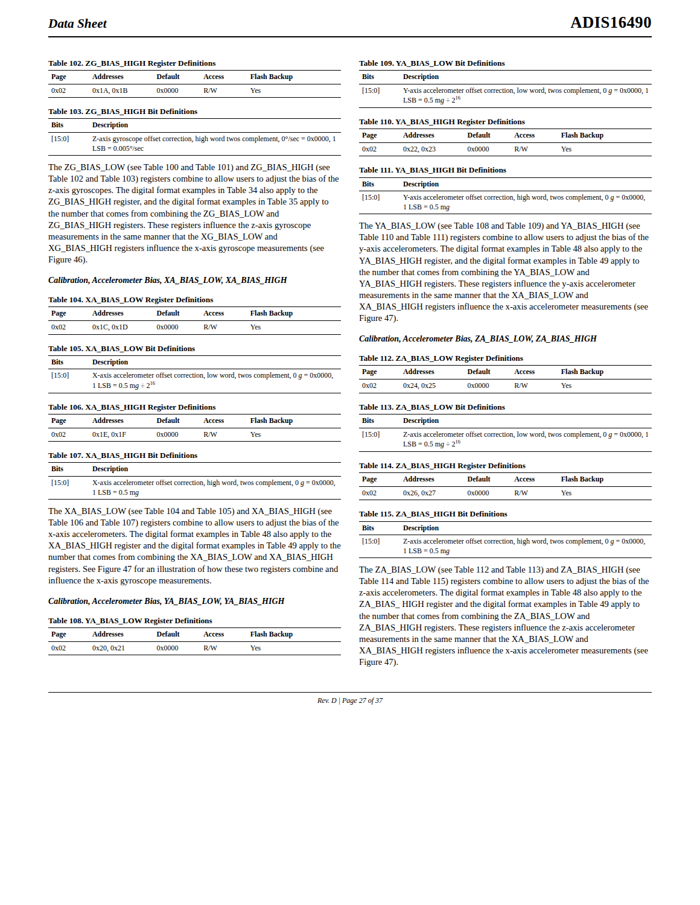Data Sheet
ADIS16490
Table 102. ZG_BIAS_HIGH Register Definitions
| Page | Addresses | Default | Access | Flash Backup |
| --- | --- | --- | --- | --- |
| 0x02 | 0x1A, 0x1B | 0x0000 | R/W | Yes |
Table 103. ZG_BIAS_HIGH Bit Definitions
| Bits | Description |
| --- | --- |
| [15:0] | Z-axis gyroscope offset correction, high word twos complement, 0°/sec = 0x0000, 1 LSB = 0.005°/sec |
The ZG_BIAS_LOW (see Table 100 and Table 101) and ZG_BIAS_HIGH (see Table 102 and Table 103) registers combine to allow users to adjust the bias of the z-axis gyroscopes. The digital format examples in Table 34 also apply to the ZG_BIAS_HIGH register, and the digital format examples in Table 35 apply to the number that comes from combining the ZG_BIAS_LOW and ZG_BIAS_HIGH registers. These registers influence the z-axis gyroscope measurements in the same manner that the XG_BIAS_LOW and XG_BIAS_HIGH registers influence the x-axis gyroscope measurements (see Figure 46).
Calibration, Accelerometer Bias, XA_BIAS_LOW, XA_BIAS_HIGH
Table 104. XA_BIAS_LOW Register Definitions
| Page | Addresses | Default | Access | Flash Backup |
| --- | --- | --- | --- | --- |
| 0x02 | 0x1C, 0x1D | 0x0000 | R/W | Yes |
Table 105. XA_BIAS_LOW Bit Definitions
| Bits | Description |
| --- | --- |
| [15:0] | X-axis accelerometer offset correction, low word, twos complement, 0 g = 0x0000, 1 LSB = 0.5 m g ÷ 2 16 |
Table 106. XA_BIAS_HIGH Register Definitions
| Page | Addresses | Default | Access | Flash Backup |
| --- | --- | --- | --- | --- |
| 0x02 | 0x1E, 0x1F | 0x0000 | R/W | Yes |
Table 107. XA_BIAS_HIGH Bit Definitions
| Bits | Description |
| --- | --- |
| [15:0] | X-axis accelerometer offset correction, high word, twos complement, 0 g = 0x0000, 1 LSB = 0.5 m g |
The XA_BIAS_LOW (see Table 104 and Table 105) and XA_BIAS_HIGH (see Table 106 and Table 107) registers combine to allow users to adjust the bias of the x-axis accelerometers. The digital format examples in Table 48 also apply to the XA_BIAS_HIGH register and the digital format examples in Table 49 apply to the number that comes from combining the XA_BIAS_LOW and XA_BIAS_HIGH registers. See Figure 47 for an illustration of how these two registers combine and influence the x-axis gyroscope measurements.
Calibration, Accelerometer Bias, YA_BIAS_LOW, YA_BIAS_HIGH
Table 108. YA_BIAS_LOW Register Definitions
| Page | Addresses | Default | Access | Flash Backup |
| --- | --- | --- | --- | --- |
| 0x02 | 0x20, 0x21 | 0x0000 | R/W | Yes |
Table 109. YA_BIAS_LOW Bit Definitions
| Bits | Description |
| --- | --- |
| [15:0] | Y-axis accelerometer offset correction, low word, twos complement, 0 g = 0x0000, 1 LSB = 0.5 m g ÷ 2 16 |
Table 110. YA_BIAS_HIGH Register Definitions
| Page | Addresses | Default | Access | Flash Backup |
| --- | --- | --- | --- | --- |
| 0x02 | 0x22, 0x23 | 0x0000 | R/W | Yes |
Table 111. YA_BIAS_HIGH Bit Definitions
| Bits | Description |
| --- | --- |
| [15:0] | Y-axis accelerometer offset correction, high word, twos complement, 0 g = 0x0000, 1 LSB = 0.5 m g |
The YA_BIAS_LOW (see Table 108 and Table 109) and YA_BIAS_HIGH (see Table 110 and Table 111) registers combine to allow users to adjust the bias of the y-axis accelerometers. The digital format examples in Table 48 also apply to the YA_BIAS_HIGH register, and the digital format examples in Table 49 apply to the number that comes from combining the YA_BIAS_LOW and YA_BIAS_HIGH registers. These registers influence the y-axis accelerometer measurements in the same manner that the XA_BIAS_LOW and XA_BIAS_HIGH registers influence the x-axis accelerometer measurements (see Figure 47).
Calibration, Accelerometer Bias, ZA_BIAS_LOW, ZA_BIAS_HIGH
Table 112. ZA_BIAS_LOW Register Definitions
| Page | Addresses | Default | Access | Flash Backup |
| --- | --- | --- | --- | --- |
| 0x02 | 0x24, 0x25 | 0x0000 | R/W | Yes |
Table 113. ZA_BIAS_LOW Bit Definitions
| Bits | Description |
| --- | --- |
| [15:0] | Z-axis accelerometer offset correction, low word, twos complement, 0 g = 0x0000, 1 LSB = 0.5 m g ÷ 2 16 |
Table 114. ZA_BIAS_HIGH Register Definitions
| Page | Addresses | Default | Access | Flash Backup |
| --- | --- | --- | --- | --- |
| 0x02 | 0x26, 0x27 | 0x0000 | R/W | Yes |
Table 115. ZA_BIAS_HIGH Bit Definitions
| Bits | Description |
| --- | --- |
| [15:0] | Z-axis accelerometer offset correction, high word, twos complement, 0 g = 0x0000, 1 LSB = 0.5 m g |
The ZA_BIAS_LOW (see Table 112 and Table 113) and ZA_BIAS_HIGH (see Table 114 and Table 115) registers combine to allow users to adjust the bias of the z-axis accelerometers. The digital format examples in Table 48 also apply to the ZA_BIAS_ HIGH register and the digital format examples in Table 49 apply to the number that comes from combining the ZA_BIAS_LOW and ZA_BIAS_HIGH registers. These registers influence the z-axis accelerometer measurements in the same manner that the XA_BIAS_LOW and XA_BIAS_HIGH registers influence the x-axis accelerometer measurements (see Figure 47).
Rev. D | Page 27 of 37